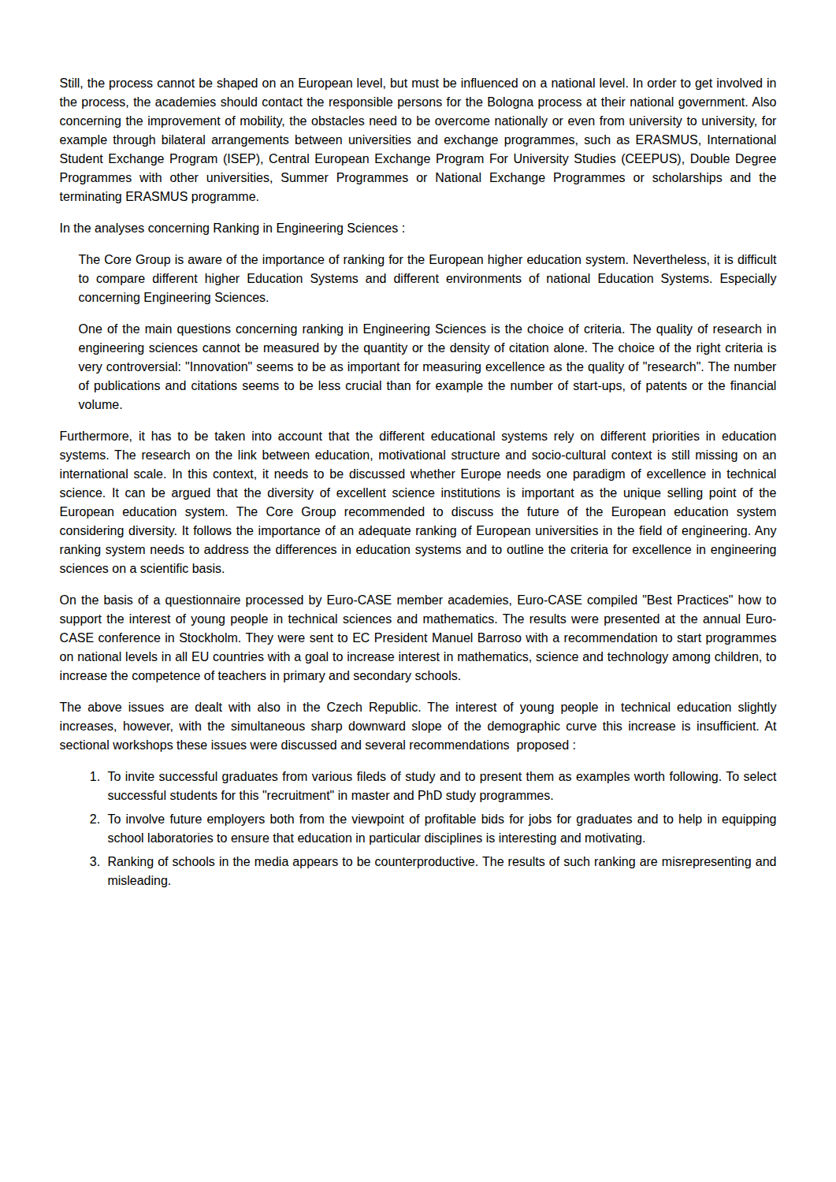Still, the process cannot be shaped on an European level, but must be influenced on a national level. In order to get involved in the process, the academies should contact the responsible persons for the Bologna process at their national government. Also concerning the improvement of mobility, the obstacles need to be overcome nationally or even from university to university, for example through bilateral arrangements between universities and exchange programmes, such as ERASMUS, International Student Exchange Program (ISEP), Central European Exchange Program For University Studies (CEEPUS), Double Degree Programmes with other universities, Summer Programmes or National Exchange Programmes or scholarships and the terminating ERASMUS programme.
In the analyses concerning Ranking in Engineering Sciences :
The Core Group is aware of the importance of ranking for the European higher education system. Nevertheless, it is difficult to compare different higher Education Systems and different environments of national Education Systems. Especially concerning Engineering Sciences.
One of the main questions concerning ranking in Engineering Sciences is the choice of criteria. The quality of research in engineering sciences cannot be measured by the quantity or the density of citation alone. The choice of the right criteria is very controversial: "Innovation" seems to be as important for measuring excellence as the quality of "research". The number of publications and citations seems to be less crucial than for example the number of start-ups, of patents or the financial volume.
Furthermore, it has to be taken into account that the different educational systems rely on different priorities in education systems. The research on the link between education, motivational structure and socio-cultural context is still missing on an international scale. In this context, it needs to be discussed whether Europe needs one paradigm of excellence in technical science. It can be argued that the diversity of excellent science institutions is important as the unique selling point of the European education system. The Core Group recommended to discuss the future of the European education system considering diversity. It follows the importance of an adequate ranking of European universities in the field of engineering. Any ranking system needs to address the differences in education systems and to outline the criteria for excellence in engineering sciences on a scientific basis.
On the basis of a questionnaire processed by Euro-CASE member academies, Euro-CASE compiled "Best Practices" how to support the interest of young people in technical sciences and mathematics. The results were presented at the annual Euro-CASE conference in Stockholm. They were sent to EC President Manuel Barroso with a recommendation to start programmes on national levels in all EU countries with a goal to increase interest in mathematics, science and technology among children, to increase the competence of teachers in primary and secondary schools.
The above issues are dealt with also in the Czech Republic. The interest of young people in technical education slightly increases, however, with the simultaneous sharp downward slope of the demographic curve this increase is insufficient. At sectional workshops these issues were discussed and several recommendations proposed :
To invite successful graduates from various fileds of study and to present them as examples worth following. To select successful students for this "recruitment" in master and PhD study programmes.
To involve future employers both from the viewpoint of profitable bids for jobs for graduates and to help in equipping school laboratories to ensure that education in particular disciplines is interesting and motivating.
Ranking of schools in the media appears to be counterproductive. The results of such ranking are misrepresenting and misleading.